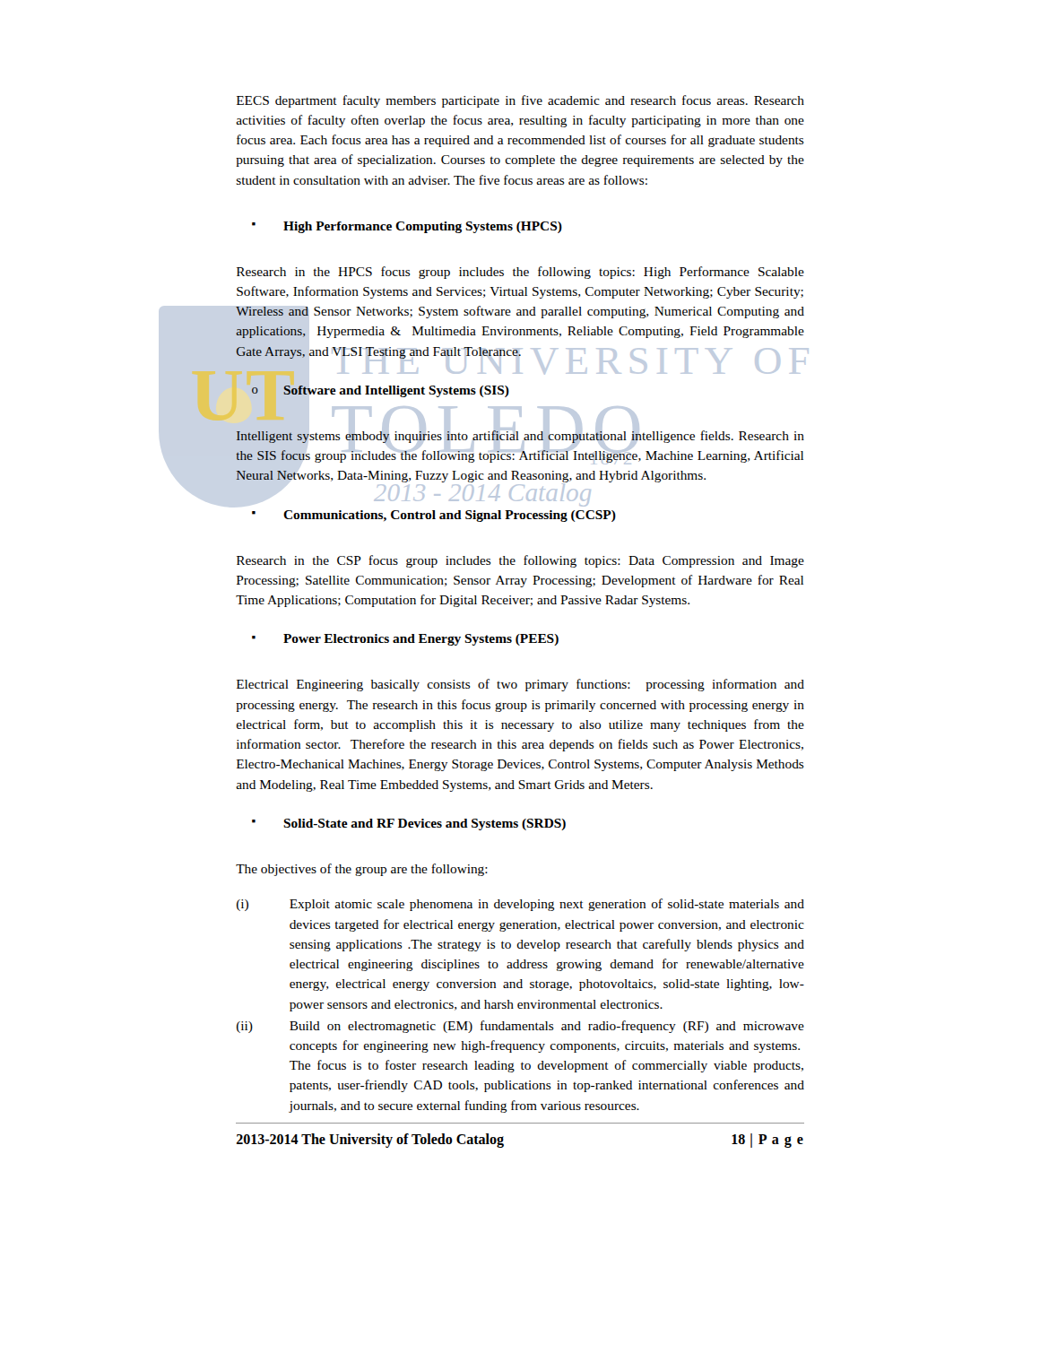UT
THE UNIVERSITY OF
TOLEDO
1872
2013 - 2014 Catalog
EECS department faculty members participate in five academic and research focus areas. Research activities of faculty often overlap the focus area, resulting in faculty participating in more than one focus area. Each focus area has a required and a recommended list of courses for all graduate students pursuing that area of specialization. Courses to complete the degree requirements are selected by the student in consultation with an adviser. The five focus areas are as follows:
High Performance Computing Systems (HPCS)
Research in the HPCS focus group includes the following topics: High Performance Scalable Software, Information Systems and Services; Virtual Systems, Computer Networking; Cyber Security; Wireless and Sensor Networks; System software and parallel computing, Numerical Computing and applications, Hypermedia & Multimedia Environments, Reliable Computing, Field Programmable Gate Arrays, and VLSI Testing and Fault Tolerance.
Software and Intelligent Systems (SIS)
Intelligent systems embody inquiries into artificial and computational intelligence fields. Research in the SIS focus group includes the following topics: Artificial Intelligence, Machine Learning, Artificial Neural Networks, Data-Mining, Fuzzy Logic and Reasoning, and Hybrid Algorithms.
Communications, Control and Signal Processing (CCSP)
Research in the CSP focus group includes the following topics: Data Compression and Image Processing; Satellite Communication; Sensor Array Processing; Development of Hardware for Real Time Applications; Computation for Digital Receiver; and Passive Radar Systems.
Power Electronics and Energy Systems (PEES)
Electrical Engineering basically consists of two primary functions: processing information and processing energy. The research in this focus group is primarily concerned with processing energy in electrical form, but to accomplish this it is necessary to also utilize many techniques from the information sector. Therefore the research in this area depends on fields such as Power Electronics, Electro-Mechanical Machines, Energy Storage Devices, Control Systems, Computer Analysis Methods and Modeling, Real Time Embedded Systems, and Smart Grids and Meters.
Solid-State and RF Devices and Systems (SRDS)
The objectives of the group are the following:
(i)
Exploit atomic scale phenomena in developing next generation of solid-state materials and devices targeted for electrical energy generation, electrical power conversion, and electronic sensing applications .The strategy is to develop research that carefully blends physics and electrical engineering disciplines to address growing demand for renewable/alternative energy, electrical energy conversion and storage, photovoltaics, solid-state lighting, low-power sensors and electronics, and harsh environmental electronics.
(ii)
Build on electromagnetic (EM) fundamentals and radio-frequency (RF) and microwave concepts for engineering new high-frequency components, circuits, materials and systems. The focus is to foster research leading to development of commercially viable products, patents, user-friendly CAD tools, publications in top-ranked international conferences and journals, and to secure external funding from various resources.
2013-2014 The University of Toledo Catalog
18 | P a g e